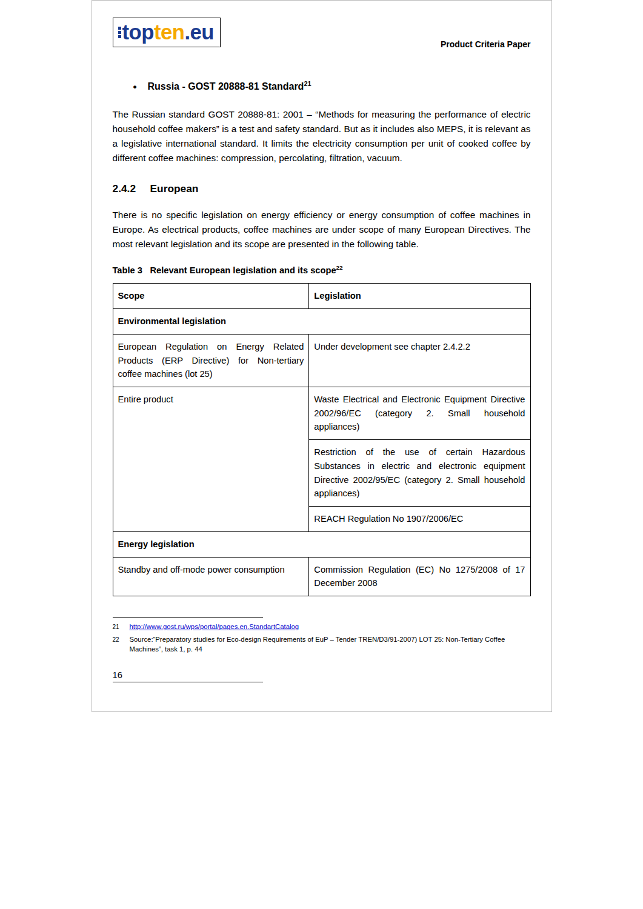top ten. eu
Product Criteria Paper
Russia - GOST 20888-81 Standard21
The Russian standard GOST 20888-81: 2001 – “Methods for measuring the performance of electric household coffee makers” is a test and safety standard. But as it includes also MEPS, it is relevant as a legislative international standard. It limits the electricity consumption per unit of cooked coffee by different coffee machines: compression, percolating, filtration, vacuum.
2.4.2 European
There is no specific legislation on energy efficiency or energy consumption of coffee machines in Europe. As electrical products, coffee machines are under scope of many European Directives. The most relevant legislation and its scope are presented in the following table.
Table 3 Relevant European legislation and its scope22
| Scope | Legislation |
| --- | --- |
| Environmental legislation |
| European Regulation on Energy Related Products (ERP Directive) for Non-tertiary coffee machines (lot 25) | Under development see chapter 2.4.2.2 |
| Entire product | Waste Electrical and Electronic Equipment Directive 2002/96/EC (category 2. Small household appliances) |
| Restriction of the use of certain Hazardous Substances in electric and electronic equipment Directive 2002/95/EC (category 2. Small household appliances) |
| REACH Regulation No 1907/2006/EC |
| Energy legislation |
| Standby and off-mode power consumption | Commission Regulation (EC) No 1275/2008 of 17 December 2008 |
21
http://www.gost.ru/wps/portal/pages.en.StandartCatalog
22
Source:“Preparatory studies for Eco-design Requirements of EuP – Tender TREN/D3/91-2007) LOT 25: Non-Tertiary Coffee Machines”, task 1, p. 44
16